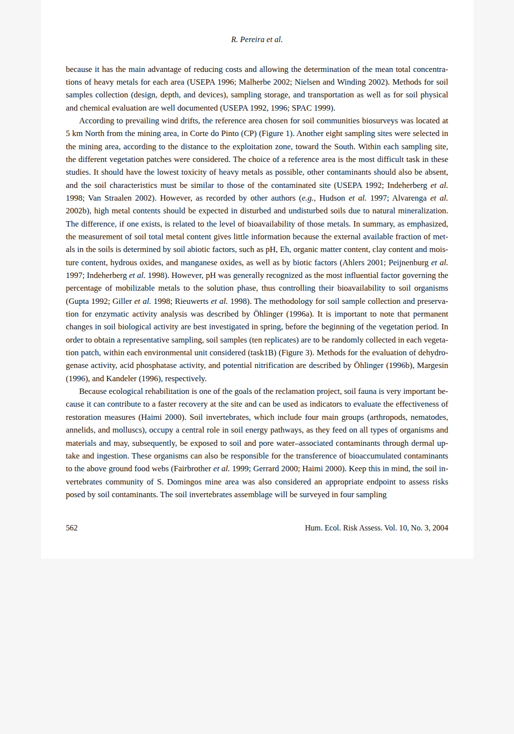R. Pereira et al.
because it has the main advantage of reducing costs and allowing the determination of the mean total concentrations of heavy metals for each area (USEPA 1996; Malherbe 2002; Nielsen and Winding 2002). Methods for soil samples collection (design, depth, and devices), sampling storage, and transportation as well as for soil physical and chemical evaluation are well documented (USEPA 1992, 1996; SPAC 1999).
According to prevailing wind drifts, the reference area chosen for soil communities biosurveys was located at 5 km North from the mining area, in Corte do Pinto (CP) (Figure 1). Another eight sampling sites were selected in the mining area, according to the distance to the exploitation zone, toward the South. Within each sampling site, the different vegetation patches were considered. The choice of a reference area is the most difficult task in these studies. It should have the lowest toxicity of heavy metals as possible, other contaminants should also be absent, and the soil characteristics must be similar to those of the contaminated site (USEPA 1992; Indeherberg et al. 1998; Van Straalen 2002). However, as recorded by other authors (e.g., Hudson et al. 1997; Alvarenga et al. 2002b), high metal contents should be expected in disturbed and undisturbed soils due to natural mineralization. The difference, if one exists, is related to the level of bioavailability of those metals. In summary, as emphasized, the measurement of soil total metal content gives little information because the external available fraction of metals in the soils is determined by soil abiotic factors, such as pH, Eh, organic matter content, clay content and moisture content, hydrous oxides, and manganese oxides, as well as by biotic factors (Ahlers 2001; Peijnenburg et al. 1997; Indeherberg et al. 1998). However, pH was generally recognized as the most influential factor governing the percentage of mobilizable metals to the solution phase, thus controlling their bioavailability to soil organisms (Gupta 1992; Giller et al. 1998; Rieuwerts et al. 1998). The methodology for soil sample collection and preservation for enzymatic activity analysis was described by Öhlinger (1996a). It is important to note that permanent changes in soil biological activity are best investigated in spring, before the beginning of the vegetation period. In order to obtain a representative sampling, soil samples (ten replicates) are to be randomly collected in each vegetation patch, within each environmental unit considered (task1B) (Figure 3). Methods for the evaluation of dehydrogenase activity, acid phosphatase activity, and potential nitrification are described by Öhlinger (1996b), Margesin (1996), and Kandeler (1996), respectively.
Because ecological rehabilitation is one of the goals of the reclamation project, soil fauna is very important because it can contribute to a faster recovery at the site and can be used as indicators to evaluate the effectiveness of restoration measures (Haimi 2000). Soil invertebrates, which include four main groups (arthropods, nematodes, annelids, and molluscs), occupy a central role in soil energy pathways, as they feed on all types of organisms and materials and may, subsequently, be exposed to soil and pore water–associated contaminants through dermal uptake and ingestion. These organisms can also be responsible for the transference of bioaccumulated contaminants to the above ground food webs (Fairbrother et al. 1999; Gerrard 2000; Haimi 2000). Keep this in mind, the soil invertebrates community of S. Domingos mine area was also considered an appropriate endpoint to assess risks posed by soil contaminants. The soil invertebrates assemblage will be surveyed in four sampling
562 Hum. Ecol. Risk Assess. Vol. 10, No. 3, 2004